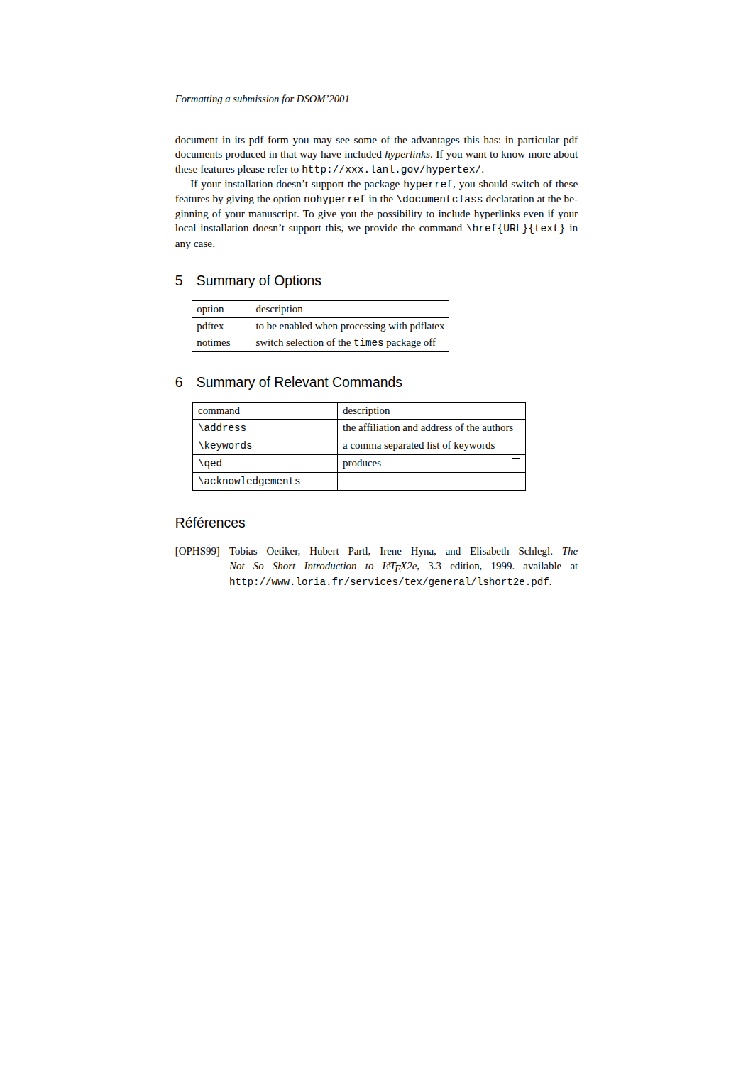Formatting a submission for DSOM’2001
document in its pdf form you may see some of the advantages this has: in particular pdf documents produced in that way have included hyperlinks. If you want to know more about these features please refer to http://xxx.lanl.gov/hypertex/.
If your installation doesn’t support the package hyperref, you should switch of these features by giving the option nohyperref in the \documentclass declaration at the beginning of your manuscript. To give you the possibility to include hyperlinks even if your local installation doesn’t support this, we provide the command \href{URL}{text} in any case.
5 Summary of Options
| option | description |
| pdftex | to be enabled when processing with pdflatex |
| notimes | switch selection of the times package off |
6 Summary of Relevant Commands
| command | description |
| \address | the affiliation and address of the authors |
| \keywords | a comma separated list of keywords |
| \qed | produces |
| \acknowledgements | |
Références
[OPHS99]
Tobias Oetiker, Hubert Partl, Irene Hyna, and Elisabeth Schlegl. The Not So Short Introduction to LATEX2e, 3.3 edition, 1999. available at http://www.loria.fr/services/tex/general/lshort2e.pdf.